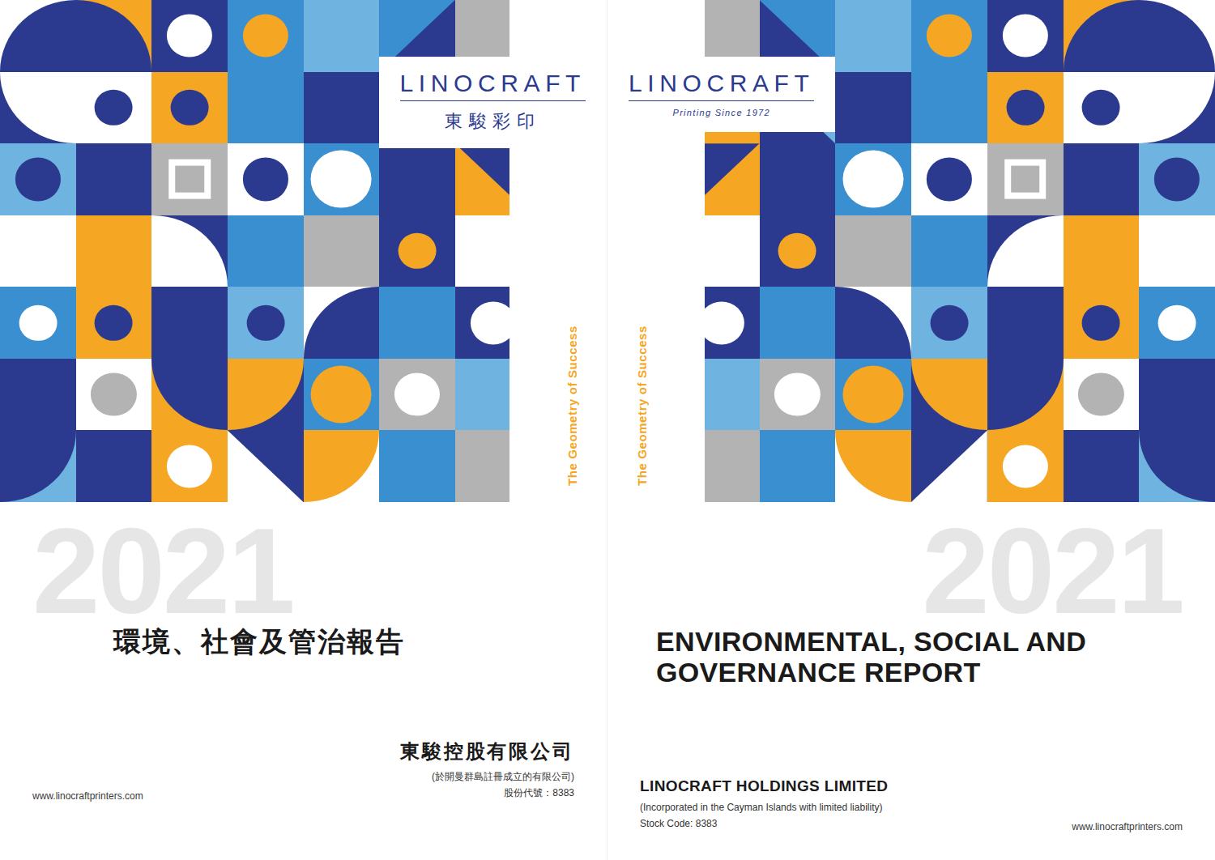LINOCRAFT
東駿彩印
The Geometry of Success
2021
環境、社會及管治報告
www.linocraftprinters.com
東駿控股有限公司
(於開曼群島註冊成立的有限公司)
股份代號：8383
LINOCRAFT
Printing Since 1972
The Geometry of Success
2021
ENVIRONMENTAL, SOCIAL AND
GOVERNANCE REPORT
LINOCRAFT HOLDINGS LIMITED
(Incorporated in the Cayman Islands with limited liability)
Stock Code: 8383
www.linocraftprinters.com